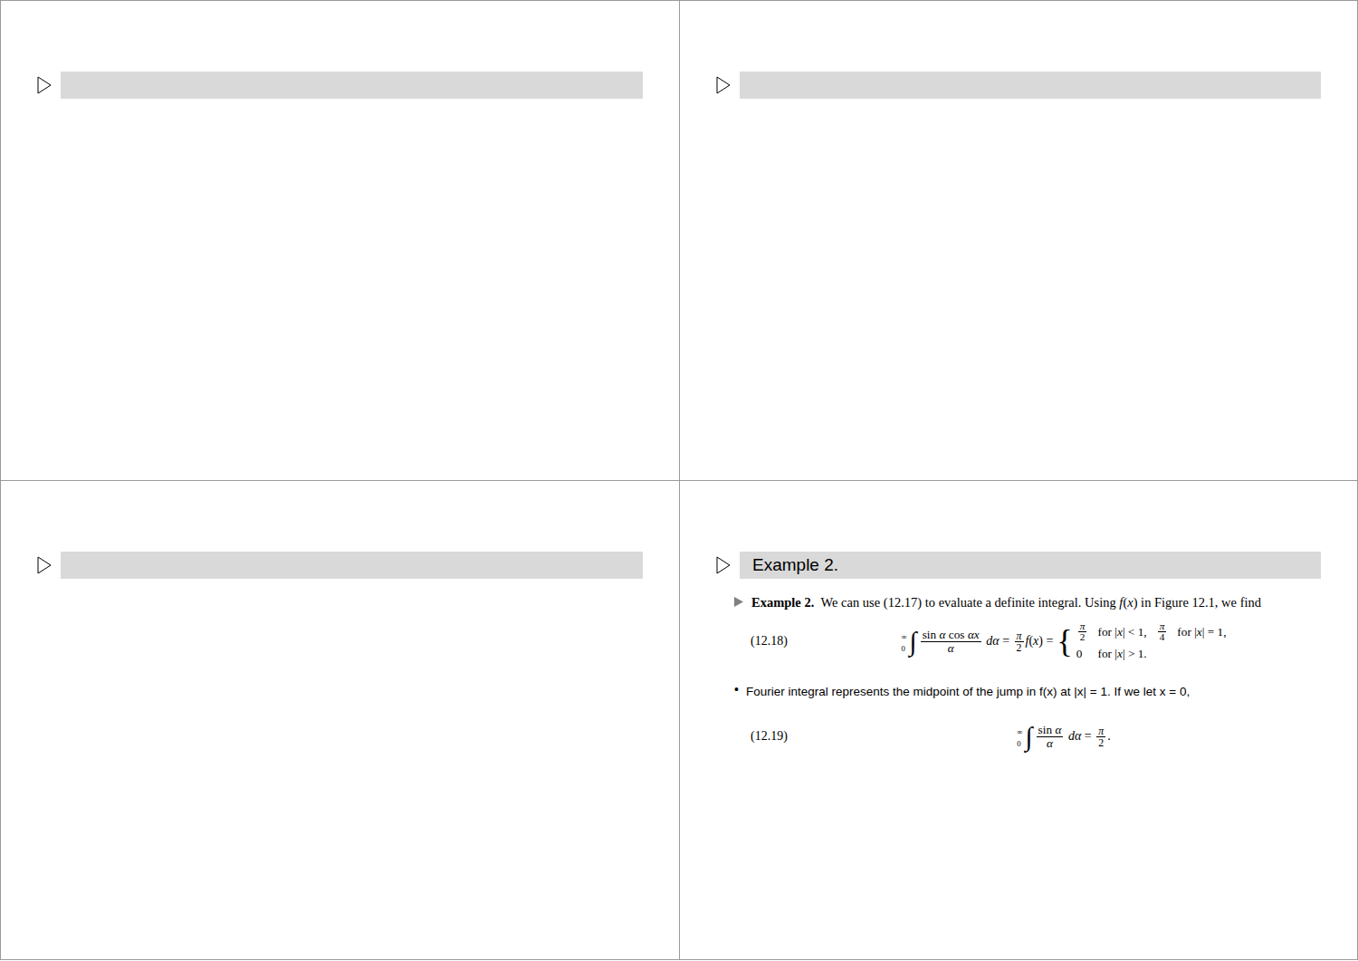Example 2.
Example 2. We can use (12.17) to evaluate a definite integral. Using f(x) in Figure 12.1, we find
(12.18)
∞0∫ sin α cos αx α dα = π 2 f(x) = { π 2 for |x| < 1, π 4 for |x| = 1, 0 for |x| > 1.
• Fourier integral represents the midpoint of the jump in f(x) at |x| = 1. If we let x = 0,
(12.19)
∞0∫ sin α α dα = π 2.